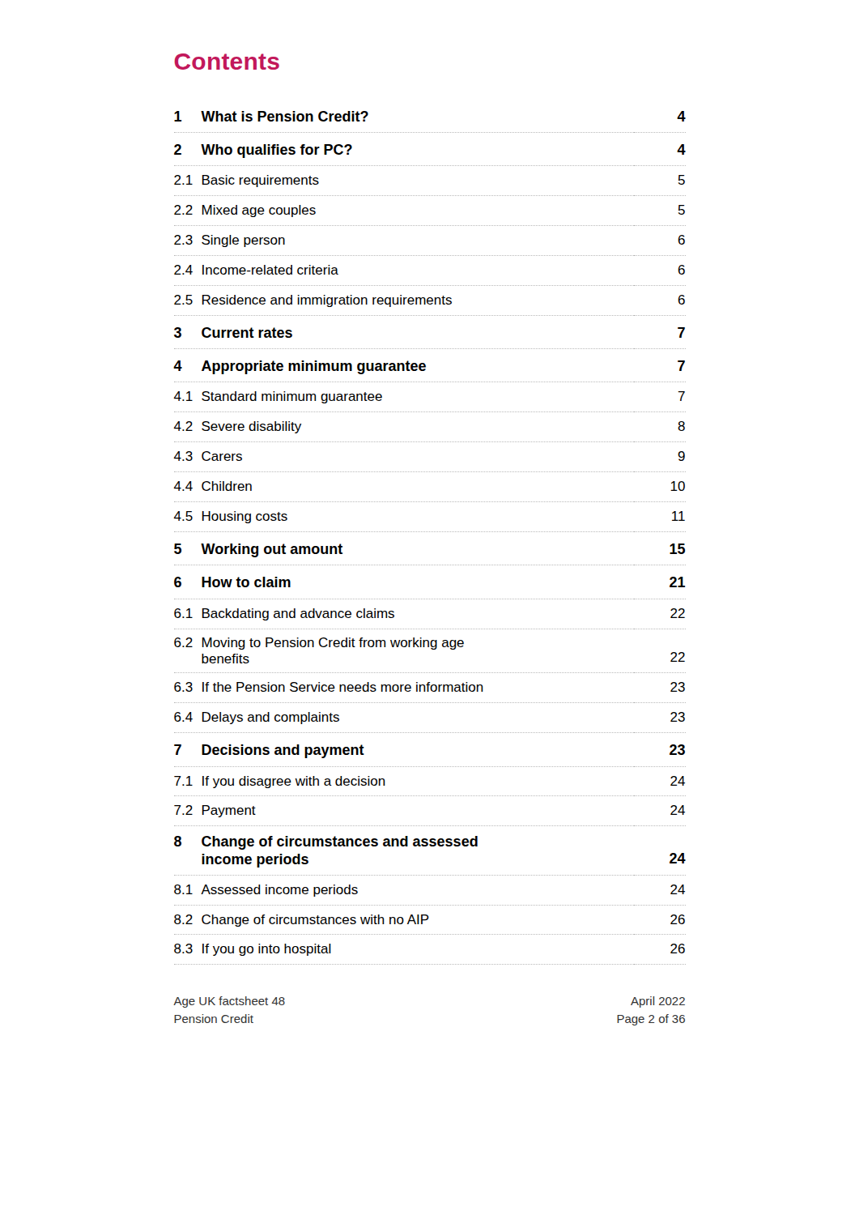Contents
| 1 What is Pension Credit? | 4 |
| 2 Who qualifies for PC? | 4 |
| 2.1 Basic requirements | 5 |
| 2.2 Mixed age couples | 5 |
| 2.3 Single person | 6 |
| 2.4 Income-related criteria | 6 |
| 2.5 Residence and immigration requirements | 6 |
| 3 Current rates | 7 |
| 4 Appropriate minimum guarantee | 7 |
| 4.1 Standard minimum guarantee | 7 |
| 4.2 Severe disability | 8 |
| 4.3 Carers | 9 |
| 4.4 Children | 10 |
| 4.5 Housing costs | 11 |
| 5 Working out amount | 15 |
| 6 How to claim | 21 |
| 6.1 Backdating and advance claims | 22 |
| 6.2 Moving to Pension Credit from working age benefits | 22 |
| 6.3 If the Pension Service needs more information | 23 |
| 6.4 Delays and complaints | 23 |
| 7 Decisions and payment | 23 |
| 7.1 If you disagree with a decision | 24 |
| 7.2 Payment | 24 |
| 8 Change of circumstances and assessed income periods | 24 |
| 8.1 Assessed income periods | 24 |
| 8.2 Change of circumstances with no AIP | 26 |
| 8.3 If you go into hospital | 26 |
Age UK factsheet 48 Pension Credit
April 2022 Page 2 of 36